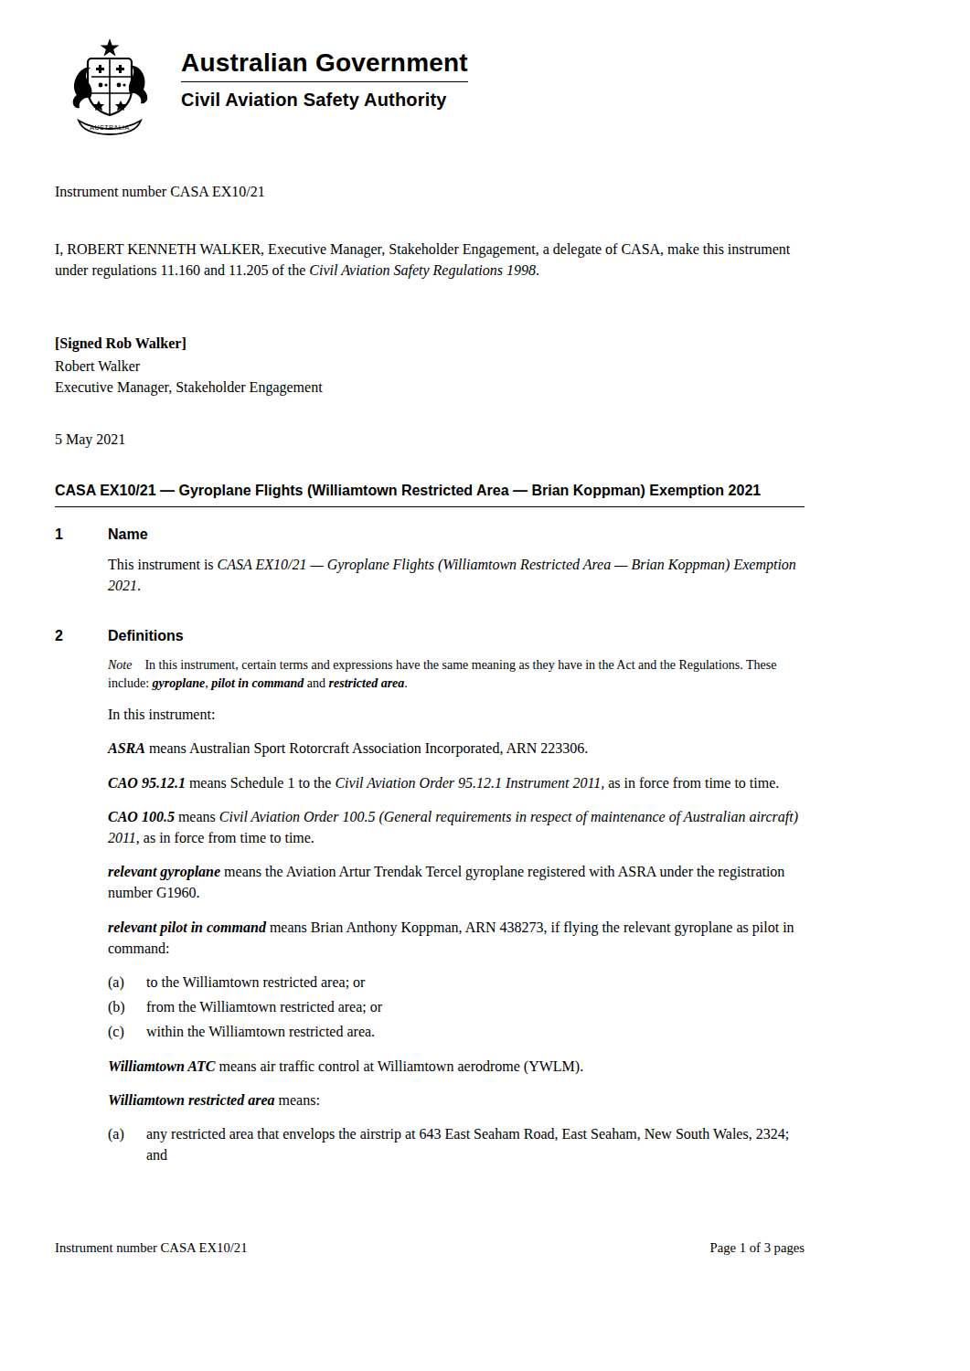AUSTRALIA
Australian Government
Civil Aviation Safety Authority
Instrument number CASA EX10/21
I, ROBERT KENNETH WALKER, Executive Manager, Stakeholder Engagement, a delegate of CASA, make this instrument under regulations 11.160 and 11.205 of the Civil Aviation Safety Regulations 1998.
[Signed Rob Walker]
Robert Walker
Executive Manager, Stakeholder Engagement
5 May 2021
CASA EX10/21 — Gyroplane Flights (Williamtown Restricted Area — Brian Koppman) Exemption 2021
1
Name
This instrument is CASA EX10/21 — Gyroplane Flights (Williamtown Restricted Area — Brian Koppman) Exemption 2021.
2
Definitions
Note In this instrument, certain terms and expressions have the same meaning as they have in the Act and the Regulations. These include: gyroplane, pilot in command and restricted area.
In this instrument:
ASRA means Australian Sport Rotorcraft Association Incorporated, ARN 223306.
CAO 95.12.1 means Schedule 1 to the Civil Aviation Order 95.12.1 Instrument 2011, as in force from time to time.
CAO 100.5 means Civil Aviation Order 100.5 (General requirements in respect of maintenance of Australian aircraft) 2011, as in force from time to time.
relevant gyroplane means the Aviation Artur Trendak Tercel gyroplane registered with ASRA under the registration number G1960.
relevant pilot in command means Brian Anthony Koppman, ARN 438273, if flying the relevant gyroplane as pilot in command:
(a) to the Williamtown restricted area; or
(b) from the Williamtown restricted area; or
(c) within the Williamtown restricted area.
Williamtown ATC means air traffic control at Williamtown aerodrome (YWLM).
Williamtown restricted area means:
(a) any restricted area that envelops the airstrip at 643 East Seaham Road, East Seaham, New South Wales, 2324; and
Instrument number CASA EX10/21 Page 1 of 3 pages